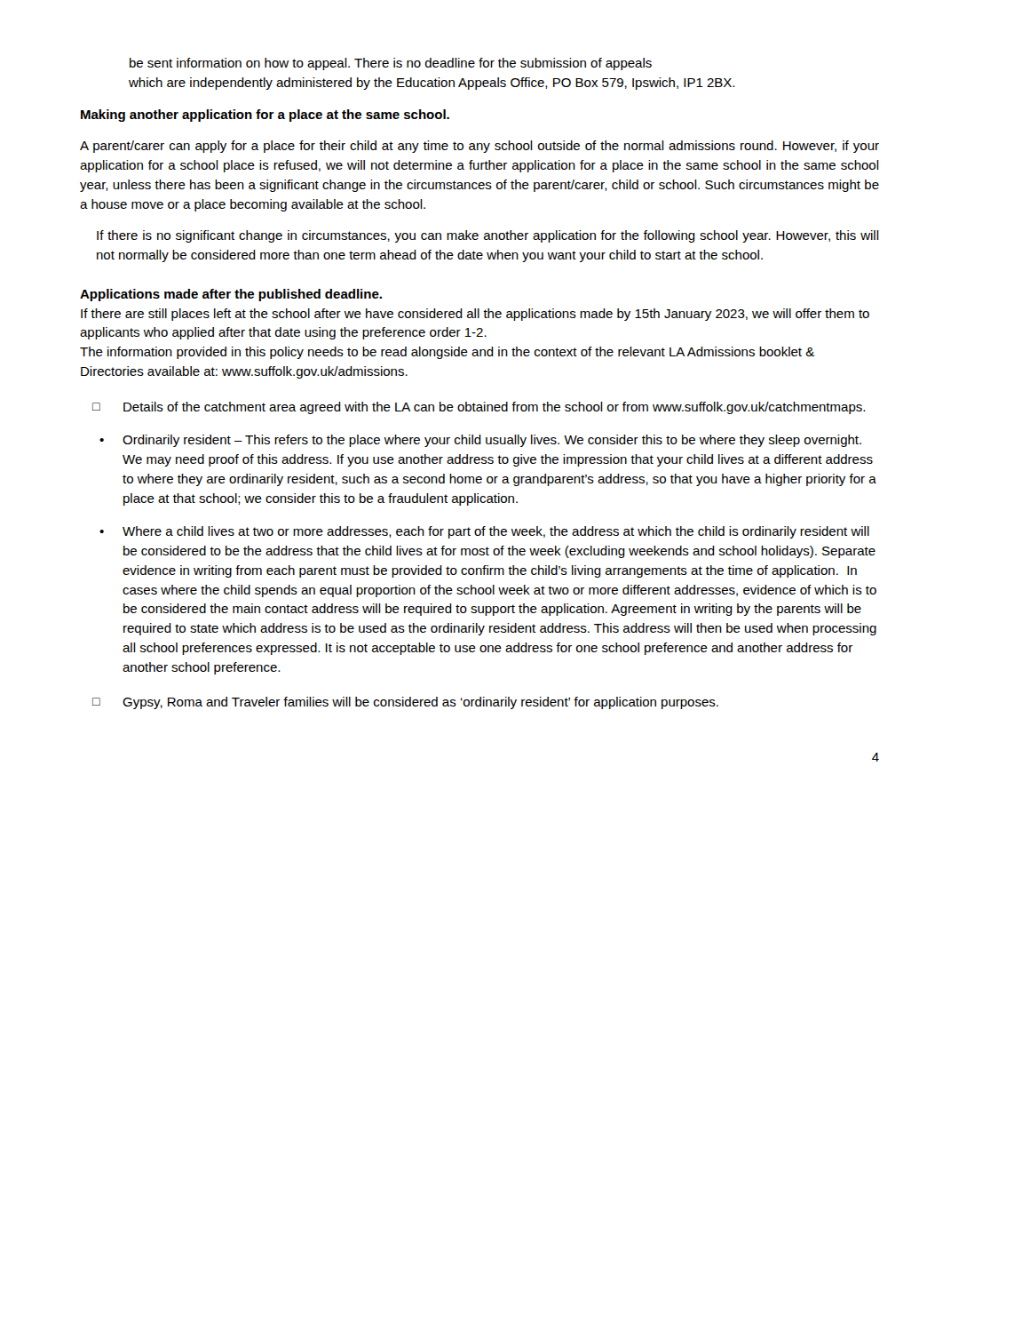be sent information on how to appeal. There is no deadline for the submission of appeals
which are independently administered by the Education Appeals Office, PO Box 579, Ipswich, IP1 2BX.
Making another application for a place at the same school.
A parent/carer can apply for a place for their child at any time to any school outside of the normal admissions round. However, if your application for a school place is refused, we will not determine a further application for a place in the same school in the same school year, unless there has been a significant change in the circumstances of the parent/carer, child or school. Such circumstances might be a house move or a place becoming available at the school.
If there is no significant change in circumstances, you can make another application for the following school year. However, this will not normally be considered more than one term ahead of the date when you want your child to start at the school.
Applications made after the published deadline.
If there are still places left at the school after we have considered all the applications made by 15th January 2023, we will offer them to applicants who applied after that date using the preference order 1-2.
The information provided in this policy needs to be read alongside and in the context of the relevant LA Admissions booklet & Directories available at: www.suffolk.gov.uk/admissions.
Details of the catchment area agreed with the LA can be obtained from the school or from www.suffolk.gov.uk/catchmentmaps.
Ordinarily resident – This refers to the place where your child usually lives. We consider this to be where they sleep overnight. We may need proof of this address. If you use another address to give the impression that your child lives at a different address to where they are ordinarily resident, such as a second home or a grandparent’s address, so that you have a higher priority for a place at that school; we consider this to be a fraudulent application.
Where a child lives at two or more addresses, each for part of the week, the address at which the child is ordinarily resident will be considered to be the address that the child lives at for most of the week (excluding weekends and school holidays). Separate evidence in writing from each parent must be provided to confirm the child’s living arrangements at the time of application. In cases where the child spends an equal proportion of the school week at two or more different addresses, evidence of which is to be considered the main contact address will be required to support the application. Agreement in writing by the parents will be required to state which address is to be used as the ordinarily resident address. This address will then be used when processing all school preferences expressed. It is not acceptable to use one address for one school preference and another address for another school preference.
Gypsy, Roma and Traveler families will be considered as ‘ordinarily resident’ for application purposes.
4